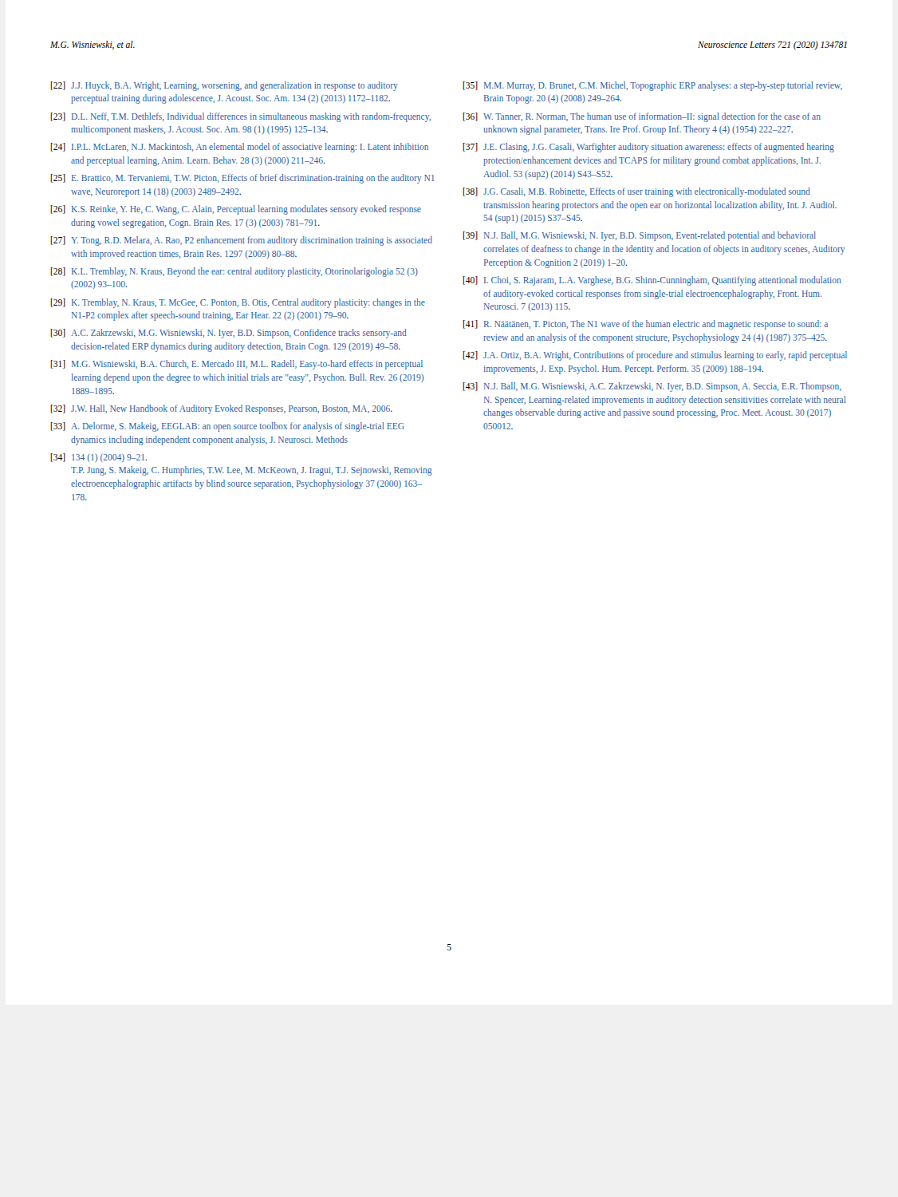M.G. Wisniewski, et al.
Neuroscience Letters 721 (2020) 134781
[22] J.J. Huyck, B.A. Wright, Learning, worsening, and generalization in response to auditory perceptual training during adolescence, J. Acoust. Soc. Am. 134 (2) (2013) 1172–1182.
[23] D.L. Neff, T.M. Dethlefs, Individual differences in simultaneous masking with random-frequency, multicomponent maskers, J. Acoust. Soc. Am. 98 (1) (1995) 125–134.
[24] I.P.L. McLaren, N.J. Mackintosh, An elemental model of associative learning: I. Latent inhibition and perceptual learning, Anim. Learn. Behav. 28 (3) (2000) 211–246.
[25] E. Brattico, M. Tervaniemi, T.W. Picton, Effects of brief discrimination-training on the auditory N1 wave, Neuroreport 14 (18) (2003) 2489–2492.
[26] K.S. Reinke, Y. He, C. Wang, C. Alain, Perceptual learning modulates sensory evoked response during vowel segregation, Cogn. Brain Res. 17 (3) (2003) 781–791.
[27] Y. Tong, R.D. Melara, A. Rao, P2 enhancement from auditory discrimination training is associated with improved reaction times, Brain Res. 1297 (2009) 80–88.
[28] K.L. Tremblay, N. Kraus, Beyond the ear: central auditory plasticity, Otorinolarigologia 52 (3) (2002) 93–100.
[29] K. Tremblay, N. Kraus, T. McGee, C. Ponton, B. Otis, Central auditory plasticity: changes in the N1-P2 complex after speech-sound training, Ear Hear. 22 (2) (2001) 79–90.
[30] A.C. Zakrzewski, M.G. Wisniewski, N. Iyer, B.D. Simpson, Confidence tracks sensory-and decision-related ERP dynamics during auditory detection, Brain Cogn. 129 (2019) 49–58.
[31] M.G. Wisniewski, B.A. Church, E. Mercado III, M.L. Radell, Easy-to-hard effects in perceptual learning depend upon the degree to which initial trials are "easy", Psychon. Bull. Rev. 26 (2019) 1889–1895.
[32] J.W. Hall, New Handbook of Auditory Evoked Responses, Pearson, Boston, MA, 2006.
[33] A. Delorme, S. Makeig, EEGLAB: an open source toolbox for analysis of single-trial EEG dynamics including independent component analysis, J. Neurosci. Methods
[34] 134 (1) (2004) 9–21.
T.P. Jung, S. Makeig, C. Humphries, T.W. Lee, M. McKeown, J. Iragui, T.J. Sejnowski, Removing electroencephalographic artifacts by blind source separation, Psychophysiology 37 (2000) 163–178.
[35] M.M. Murray, D. Brunet, C.M. Michel, Topographic ERP analyses: a step-by-step tutorial review, Brain Topogr. 20 (4) (2008) 249–264.
[36] W. Tanner, R. Norman, The human use of information–II: signal detection for the case of an unknown signal parameter, Trans. Ire Prof. Group Inf. Theory 4 (4) (1954) 222–227.
[37] J.E. Clasing, J.G. Casali, Warfighter auditory situation awareness: effects of augmented hearing protection/enhancement devices and TCAPS for military ground combat applications, Int. J. Audiol. 53 (sup2) (2014) S43–S52.
[38] J.G. Casali, M.B. Robinette, Effects of user training with electronically-modulated sound transmission hearing protectors and the open ear on horizontal localization ability, Int. J. Audiol. 54 (sup1) (2015) S37–S45.
[39] N.J. Ball, M.G. Wisniewski, N. Iyer, B.D. Simpson, Event-related potential and behavioral correlates of deafness to change in the identity and location of objects in auditory scenes, Auditory Perception & Cognition 2 (2019) 1–20.
[40] I. Choi, S. Rajaram, L.A. Varghese, B.G. Shinn-Cunningham, Quantifying attentional modulation of auditory-evoked cortical responses from single-trial electroencephalography, Front. Hum. Neurosci. 7 (2013) 115.
[41] R. Näätänen, T. Picton, The N1 wave of the human electric and magnetic response to sound: a review and an analysis of the component structure, Psychophysiology 24 (4) (1987) 375–425.
[42] J.A. Ortiz, B.A. Wright, Contributions of procedure and stimulus learning to early, rapid perceptual improvements, J. Exp. Psychol. Hum. Percept. Perform. 35 (2009) 188–194.
[43] N.J. Ball, M.G. Wisniewski, A.C. Zakrzewski, N. Iyer, B.D. Simpson, A. Seccia, E.R. Thompson, N. Spencer, Learning-related improvements in auditory detection sensitivities correlate with neural changes observable during active and passive sound processing, Proc. Meet. Acoust. 30 (2017) 050012.
5